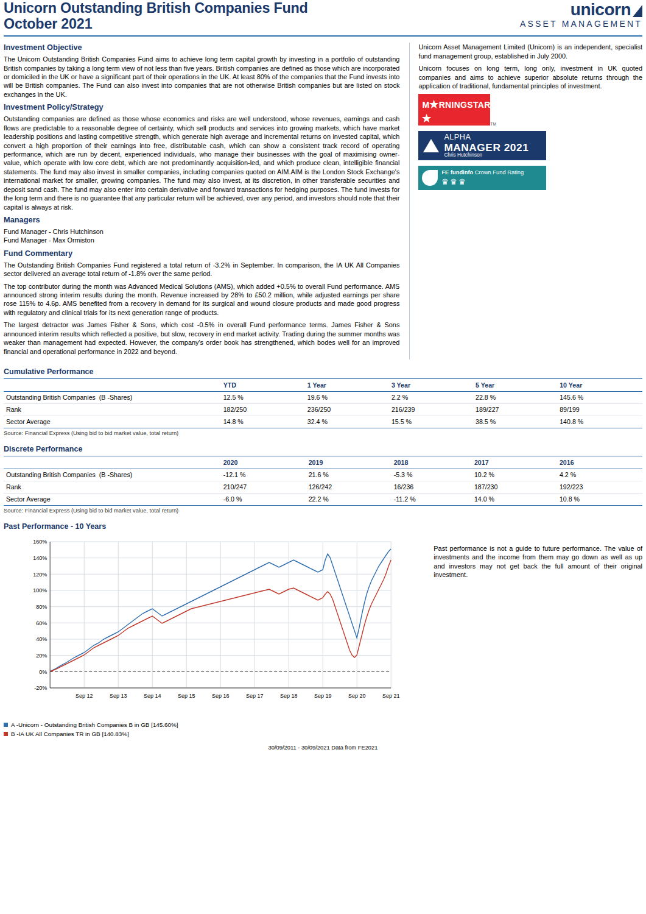Unicorn Outstanding British Companies Fund
October 2021
unicorn
ASSET MANAGEMENT
Investment Objective
The Unicorn Outstanding British Companies Fund aims to achieve long term capital growth by investing in a portfolio of outstanding British companies by taking a long term view of not less than five years. British companies are defined as those which are incorporated or domiciled in the UK or have a significant part of their operations in the UK. At least 80% of the companies that the Fund invests into will be British companies. The Fund can also invest into companies that are not otherwise British companies but are listed on stock exchanges in the UK.
Investment Policy/Strategy
Outstanding companies are defined as those whose economics and risks are well understood, whose revenues, earnings and cash flows are predictable to a reasonable degree of certainty, which sell products and services into growing markets, which have market leadership positions and lasting competitive strength, which generate high average and incremental returns on invested capital, which convert a high proportion of their earnings into free, distributable cash, which can show a consistent track record of operating performance, which are run by decent, experienced individuals, who manage their businesses with the goal of maximising owner-value, which operate with low core debt, which are not predominantly acquisition-led, and which produce clean, intelligible financial statements. The fund may also invest in smaller companies, including companies quoted on AIM.AIM is the London Stock Exchange's international market for smaller, growing companies. The fund may also invest, at its discretion, in other transferable securities and deposit sand cash. The fund may also enter into certain derivative and forward transactions for hedging purposes. The fund invests for the long term and there is no guarantee that any particular return will be achieved, over any period, and investors should note that their capital is always at risk.
Managers
Fund Manager - Chris Hutchinson
Fund Manager - Max Ormiston
Fund Commentary
The Outstanding British Companies Fund registered a total return of -3.2% in September. In comparison, the IA UK All Companies sector delivered an average total return of -1.8% over the same period.
The top contributor during the month was Advanced Medical Solutions (AMS), which added +0.5% to overall Fund performance. AMS announced strong interim results during the month. Revenue increased by 28% to £50.2 million, while adjusted earnings per share rose 115% to 4.6p. AMS benefited from a recovery in demand for its surgical and wound closure products and made good progress with regulatory and clinical trials for its next generation range of products.
The largest detractor was James Fisher & Sons, which cost -0.5% in overall Fund performance terms. James Fisher & Sons announced interim results which reflected a positive, but slow, recovery in end market activity. Trading during the summer months was weaker than management had expected. However, the company's order book has strengthened, which bodes well for an improved financial and operational performance in 2022 and beyond.
Unicorn Asset Management Limited (Unicorn) is an independent, specialist fund management group, established in July 2000.
Unicorn focuses on long term, long only, investment in UK quoted companies and aims to achieve superior absolute returns through the application of traditional, fundamental principles of investment.
M★RNINGSTAR ★ TM
ALPHA
MANAGER 2021
Chris Hutchinson
FE fundinfo Crown Fund Rating
♛♛♛
Cumulative Performance
| | YTD | 1 Year | 3 Year | 5 Year | 10 Year |
| --- | --- | --- | --- | --- | --- |
| Outstanding British Companies (B -Shares) | 12.5 % | 19.6 % | 2.2 % | 22.8 % | 145.6 % |
| Rank | 182/250 | 236/250 | 216/239 | 189/227 | 89/199 |
| Sector Average | 14.8 % | 32.4 % | 15.5 % | 38.5 % | 140.8 % |
Source: Financial Express (Using bid to bid market value, total return)
Discrete Performance
| | 2020 | 2019 | 2018 | 2017 | 2016 |
| --- | --- | --- | --- | --- | --- |
| Outstanding British Companies (B -Shares) | -12.1 % | 21.6 % | -5.3 % | 10.2 % | 4.2 % |
| Rank | 210/247 | 126/242 | 16/236 | 187/230 | 192/223 |
| Sector Average | -6.0 % | 22.2 % | -11.2 % | 14.0 % | 10.8 % |
Source: Financial Express (Using bid to bid market value, total return)
Past Performance - 10 Years
160% 140% 120% 100% 80% 60% 40% 20% 0% -20% Sep 12 Sep 13 Sep 14 Sep 15 Sep 16 Sep 17 Sep 18 Sep 19 Sep 20 Sep 21
A -Unicorn - Outstanding British Companies B in GB [145.60%]
B -IA UK All Companies TR in GB [140.83%]
Past performance is not a guide to future performance. The value of investments and the income from them may go down as well as up and investors may not get back the full amount of their original investment.
30/09/2011 - 30/09/2021 Data from FE2021